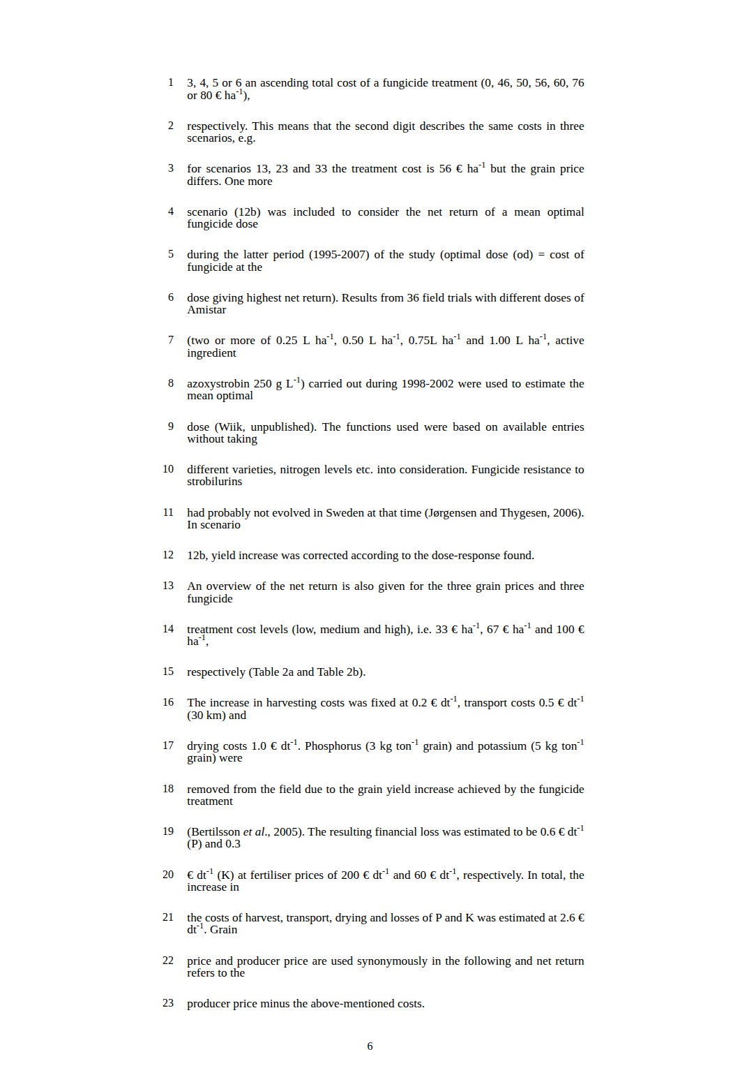3, 4, 5 or 6 an ascending total cost of a fungicide treatment (0, 46, 50, 56, 60, 76 or 80 € ha-1),
respectively. This means that the second digit describes the same costs in three scenarios, e.g.
for scenarios 13, 23 and 33 the treatment cost is 56 € ha-1 but the grain price differs. One more
scenario (12b) was included to consider the net return of a mean optimal fungicide dose
during the latter period (1995-2007) of the study (optimal dose (od) = cost of fungicide at the
dose giving highest net return). Results from 36 field trials with different doses of Amistar
(two or more of 0.25 L ha-1, 0.50 L ha-1, 0.75L ha-1 and 1.00 L ha-1, active ingredient
azoxystrobin 250 g L-1) carried out during 1998-2002 were used to estimate the mean optimal
dose (Wiik, unpublished). The functions used were based on available entries without taking
different varieties, nitrogen levels etc. into consideration. Fungicide resistance to strobilurins
had probably not evolved in Sweden at that time (Jørgensen and Thygesen, 2006). In scenario
12b, yield increase was corrected according to the dose-response found.
An overview of the net return is also given for the three grain prices and three fungicide
treatment cost levels (low, medium and high), i.e. 33 € ha-1, 67 € ha-1 and 100 € ha-1,
respectively (Table 2a and Table 2b).
The increase in harvesting costs was fixed at 0.2 € dt-1, transport costs 0.5 € dt-1 (30 km) and
drying costs 1.0 € dt-1. Phosphorus (3 kg ton-1 grain) and potassium (5 kg ton-1 grain) were
removed from the field due to the grain yield increase achieved by the fungicide treatment
(Bertilsson et al., 2005). The resulting financial loss was estimated to be 0.6 € dt-1 (P) and 0.3
€ dt-1 (K) at fertiliser prices of 200 € dt-1 and 60 € dt-1, respectively. In total, the increase in
the costs of harvest, transport, drying and losses of P and K was estimated at 2.6 € dt-1. Grain
price and producer price are used synonymously in the following and net return refers to the
producer price minus the above-mentioned costs.
6